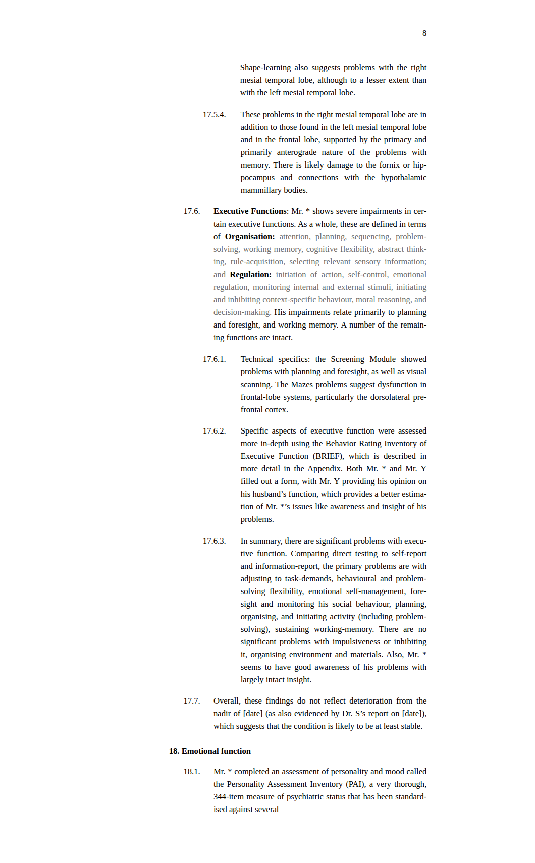8
Shape-learning also suggests problems with the right mesial temporal lobe, although to a lesser extent than with the left mesial temporal lobe.
17.5.4.
These problems in the right mesial temporal lobe are in addition to those found in the left mesial temporal lobe and in the frontal lobe, supported by the primacy and primarily anterograde nature of the problems with memory. There is likely damage to the fornix or hippocampus and connections with the hypothalamic mammillary bodies.
17.6.
Executive Functions: Mr. * shows severe impairments in certain executive functions. As a whole, these are defined in terms of Organisation: attention, planning, sequencing, problem-solving, working memory, cognitive flexibility, abstract thinking, rule-acquisition, selecting relevant sensory information; and Regulation: initiation of action, self-control, emotional regulation, monitoring internal and external stimuli, initiating and inhibiting context-specific behaviour, moral reasoning, and decision-making. His impairments relate primarily to planning and foresight, and working memory. A number of the remaining functions are intact.
17.6.1.
Technical specifics: the Screening Module showed problems with planning and foresight, as well as visual scanning. The Mazes problems suggest dysfunction in frontal-lobe systems, particularly the dorsolateral prefrontal cortex.
17.6.2.
Specific aspects of executive function were assessed more in-depth using the Behavior Rating Inventory of Executive Function (BRIEF), which is described in more detail in the Appendix. Both Mr. * and Mr. Y filled out a form, with Mr. Y providing his opinion on his husband’s function, which provides a better estimation of Mr. *’s issues like awareness and insight of his problems.
17.6.3.
In summary, there are significant problems with executive function. Comparing direct testing to self-report and information-report, the primary problems are with adjusting to task-demands, behavioural and problem-solving flexibility, emotional self-management, foresight and monitoring his social behaviour, planning, organising, and initiating activity (including problem-solving), sustaining working-memory. There are no significant problems with impulsiveness or inhibiting it, organising environment and materials. Also, Mr. * seems to have good awareness of his problems with largely intact insight.
17.7.
Overall, these findings do not reflect deterioration from the nadir of [date] (as also evidenced by Dr. S’s report on [date]), which suggests that the condition is likely to be at least stable.
18. Emotional function
18.1.
Mr. * completed an assessment of personality and mood called the Personality Assessment Inventory (PAI), a very thorough, 344-item measure of psychiatric status that has been standardised against several